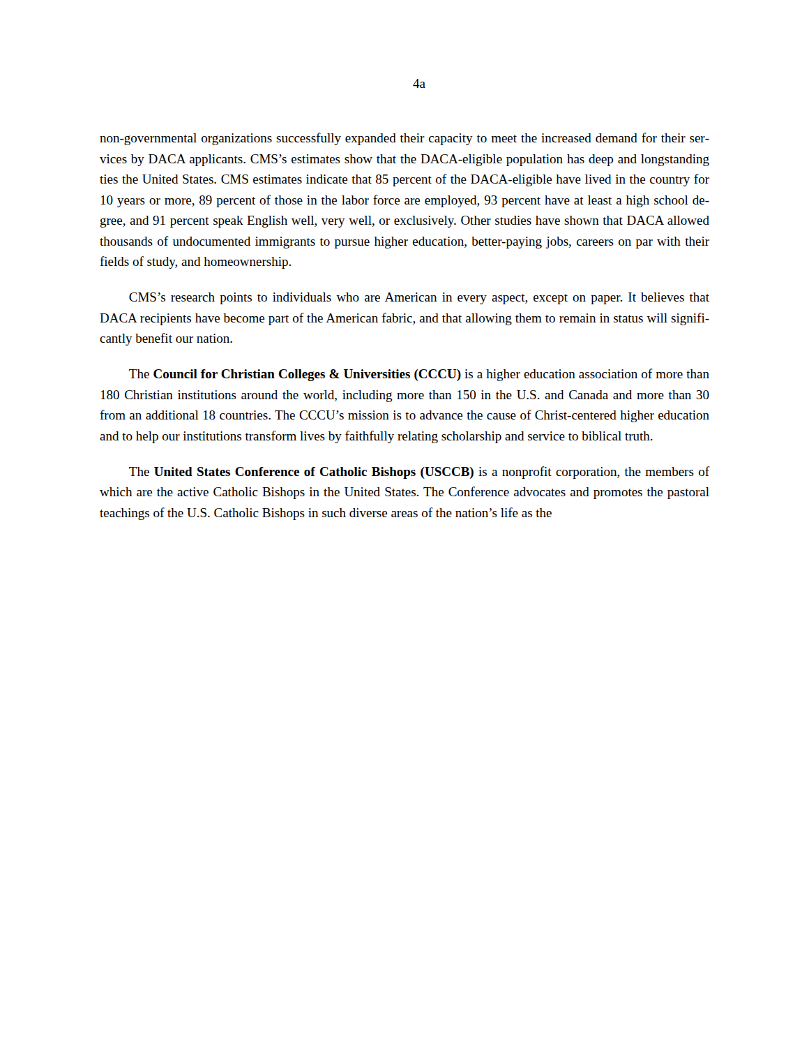4a
non-governmental organizations successfully expanded their capacity to meet the increased demand for their services by DACA applicants. CMS’s estimates show that the DACA-eligible population has deep and longstanding ties the United States. CMS estimates indicate that 85 percent of the DACA-eligible have lived in the country for 10 years or more, 89 percent of those in the labor force are employed, 93 percent have at least a high school degree, and 91 percent speak English well, very well, or exclusively. Other studies have shown that DACA allowed thousands of undocumented immigrants to pursue higher education, better-paying jobs, careers on par with their fields of study, and homeownership.
CMS’s research points to individuals who are American in every aspect, except on paper. It believes that DACA recipients have become part of the American fabric, and that allowing them to remain in status will significantly benefit our nation.
The Council for Christian Colleges & Universities (CCCU) is a higher education association of more than 180 Christian institutions around the world, including more than 150 in the U.S. and Canada and more than 30 from an additional 18 countries. The CCCU’s mission is to advance the cause of Christ-centered higher education and to help our institutions transform lives by faithfully relating scholarship and service to biblical truth.
The United States Conference of Catholic Bishops (USCCB) is a nonprofit corporation, the members of which are the active Catholic Bishops in the United States. The Conference advocates and promotes the pastoral teachings of the U.S. Catholic Bishops in such diverse areas of the nation’s life as the